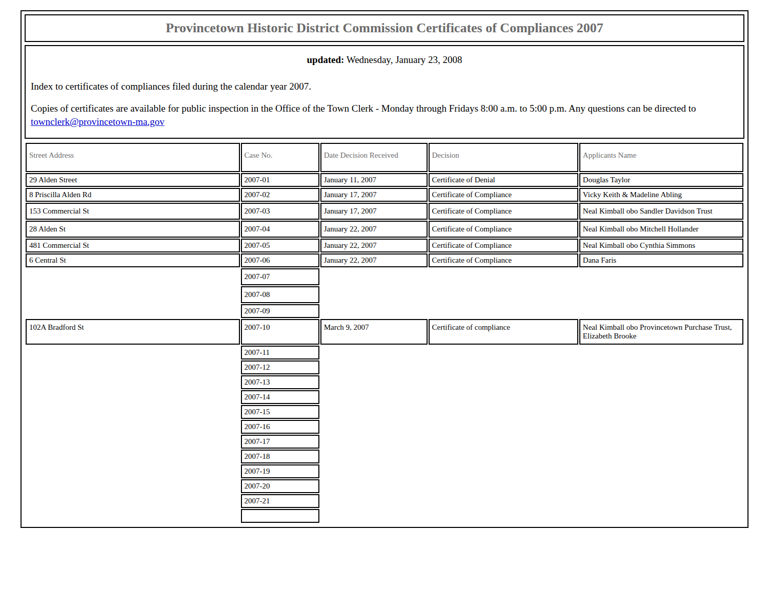Provincetown Historic District Commission Certificates of Compliances 2007
updated: Wednesday, January 23, 2008
Index to certificates of compliances filed during the calendar year 2007.
Copies of certificates are available for public inspection in the Office of the Town Clerk - Monday through Fridays 8:00 a.m. to 5:00 p.m. Any questions can be directed to townclerk@provincetown-ma.gov
| Street Address | Case No. | Date Decision Received | Decision | Applicants Name |
| --- | --- | --- | --- | --- |
| 29 Alden Street | 2007-01 | January 11, 2007 | Certificate of Denial | Douglas Taylor |
| 8 Priscilla Alden Rd | 2007-02 | January 17, 2007 | Certificate of Compliance | Vicky Keith & Madeline Abling |
| 153 Commercial St | 2007-03 | January 17, 2007 | Certificate of Compliance | Neal Kimball obo Sandler Davidson Trust |
| 28 Alden St | 2007-04 | January 22, 2007 | Certificate of Compliance | Neal Kimball obo Mitchell Hollander |
| 481 Commercial St | 2007-05 | January 22, 2007 | Certificate of Compliance | Neal Kimball obo Cynthia Simmons |
| 6 Central St | 2007-06 | January 22, 2007 | Certificate of Compliance | Dana Faris |
| | 2007-07 | | | |
| | 2007-08 | | | |
| | 2007-09 | | | |
| 102A Bradford St | 2007-10 | March 9, 2007 | Certificate of compliance | Neal Kimball obo Provincetown Purchase Trust, Elizabeth Brooke |
| | 2007-11 | | | |
| | 2007-12 | | | |
| | 2007-13 | | | |
| | 2007-14 | | | |
| | 2007-15 | | | |
| | 2007-16 | | | |
| | 2007-17 | | | |
| | 2007-18 | | | |
| | 2007-19 | | | |
| | 2007-20 | | | |
| | 2007-21 | | | |